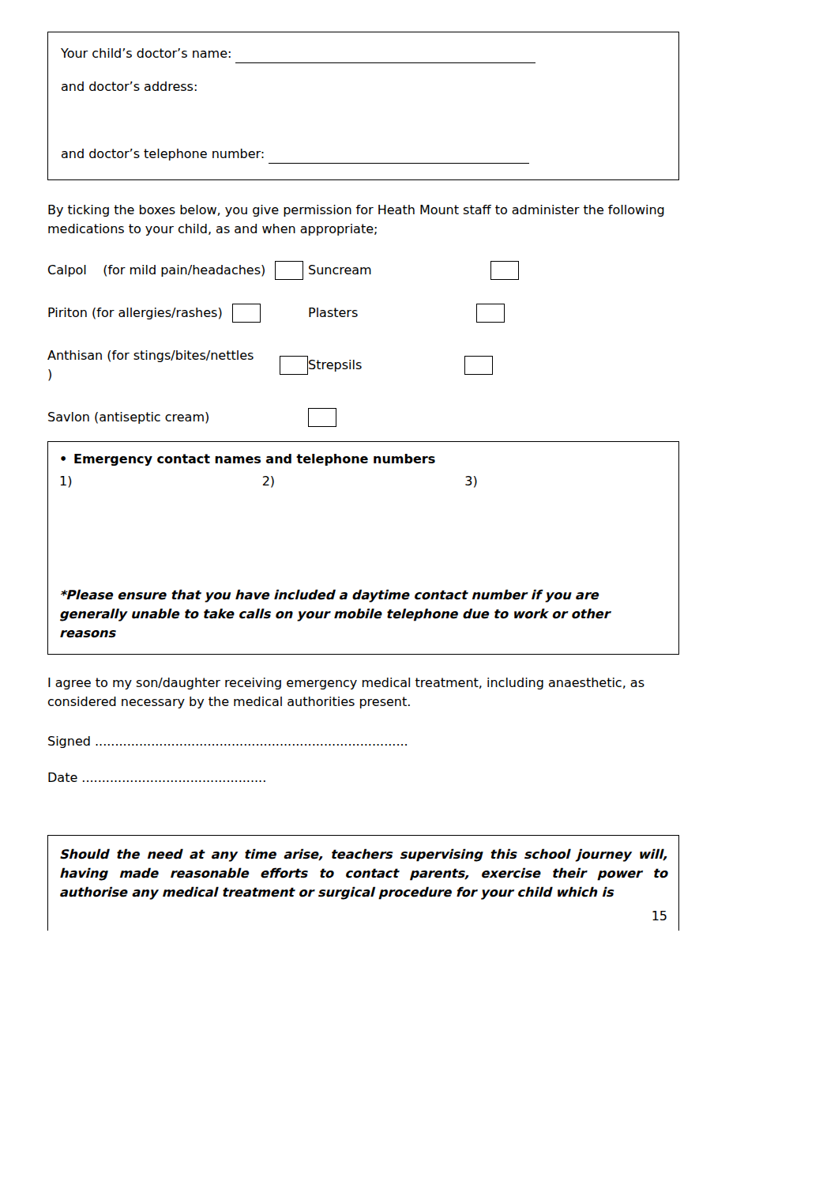Your child’s doctor’s name:
and doctor’s address:
and doctor’s telephone number:
By ticking the boxes below, you give permission for Heath Mount staff to administer the following medications to your child, as and when appropriate;
Calpol (for mild pain/headaches)
Suncream
Piriton (for allergies/rashes)
Plasters
Anthisan (for stings/bites/nettles )
Strepsils
Savlon (antiseptic cream)
•Emergency contact names and telephone numbers
1)
2)
3)
*Please ensure that you have included a daytime contact number if you are generally unable to take calls on your mobile telephone due to work or other reasons
I agree to my son/daughter receiving emergency medical treatment, including anaesthetic, as considered necessary by the medical authorities present.
Signed ..............................................................................
Date ..............................................
Should the need at any time arise, teachers supervising this school journey will, having made reasonable efforts to contact parents, exercise their power to authorise any medical treatment or surgical procedure for your child which is
15